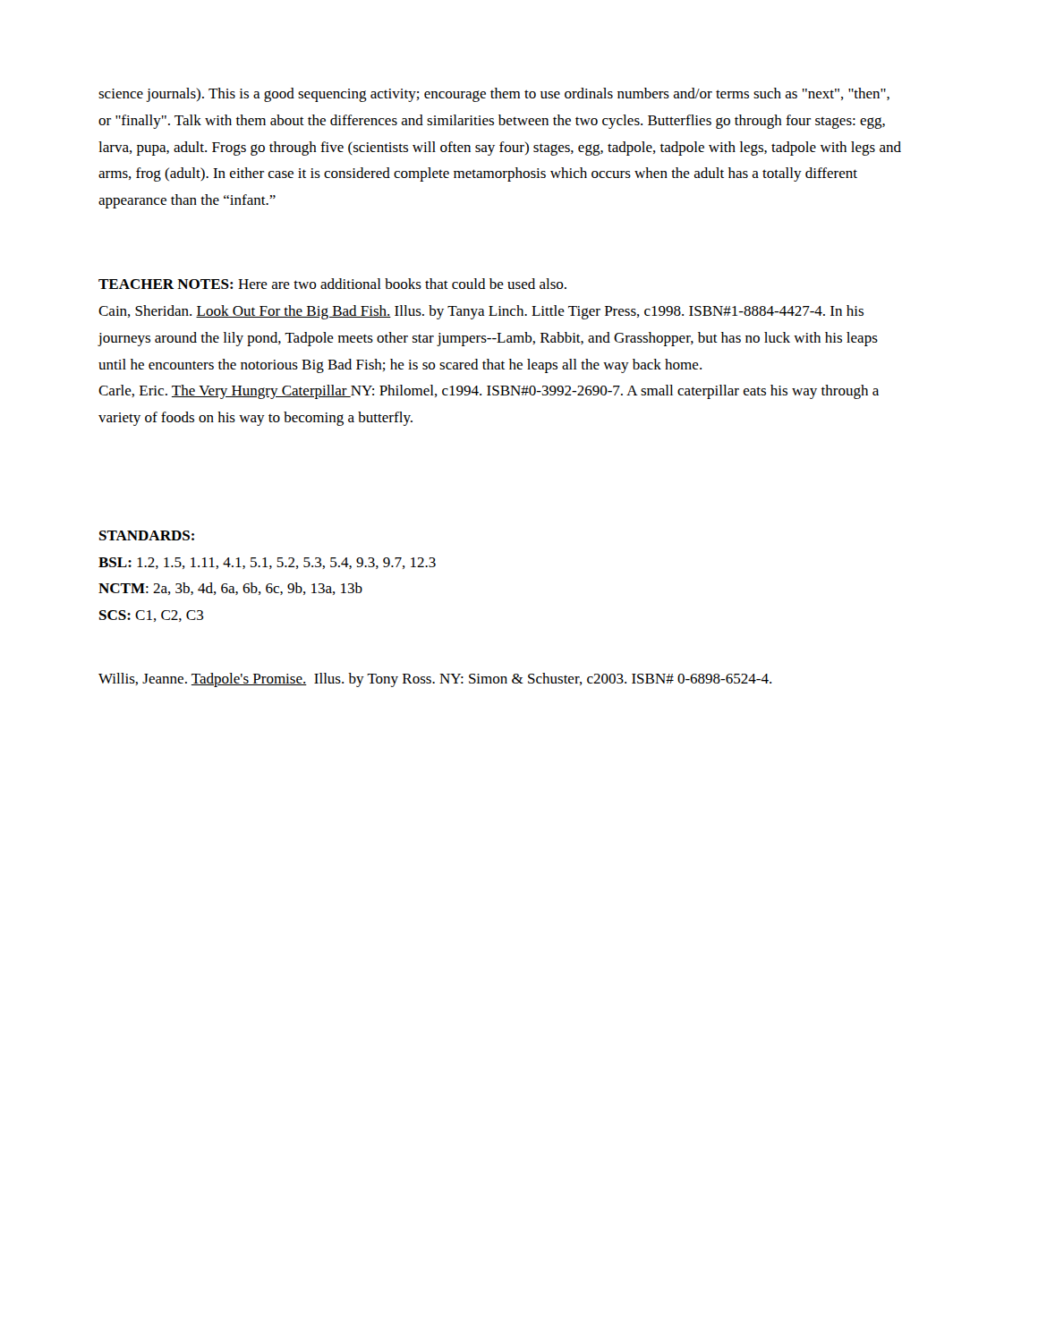science journals). This is a good sequencing activity; encourage them to use ordinals numbers and/or terms such as "next", "then", or "finally". Talk with them about the differences and similarities between the two cycles. Butterflies go through four stages: egg, larva, pupa, adult. Frogs go through five (scientists will often say four) stages, egg, tadpole, tadpole with legs, tadpole with legs and arms, frog (adult). In either case it is considered complete metamorphosis which occurs when the adult has a totally different appearance than the “infant.”
TEACHER NOTES: Here are two additional books that could be used also.
Cain, Sheridan. Look Out For the Big Bad Fish. Illus. by Tanya Linch. Little Tiger Press, c1998. ISBN#1-8884-4427-4. In his journeys around the lily pond, Tadpole meets other star jumpers--Lamb, Rabbit, and Grasshopper, but has no luck with his leaps until he encounters the notorious Big Bad Fish; he is so scared that he leaps all the way back home.
Carle, Eric. The Very Hungry Caterpillar NY: Philomel, c1994. ISBN#0-3992-2690-7. A small caterpillar eats his way through a variety of foods on his way to becoming a butterfly.
STANDARDS:
BSL: 1.2, 1.5, 1.11, 4.1, 5.1, 5.2, 5.3, 5.4, 9.3, 9.7, 12.3
NCTM: 2a, 3b, 4d, 6a, 6b, 6c, 9b, 13a, 13b
SCS: C1, C2, C3
Willis, Jeanne. Tadpole's Promise. Illus. by Tony Ross. NY: Simon & Schuster, c2003. ISBN# 0-6898-6524-4.